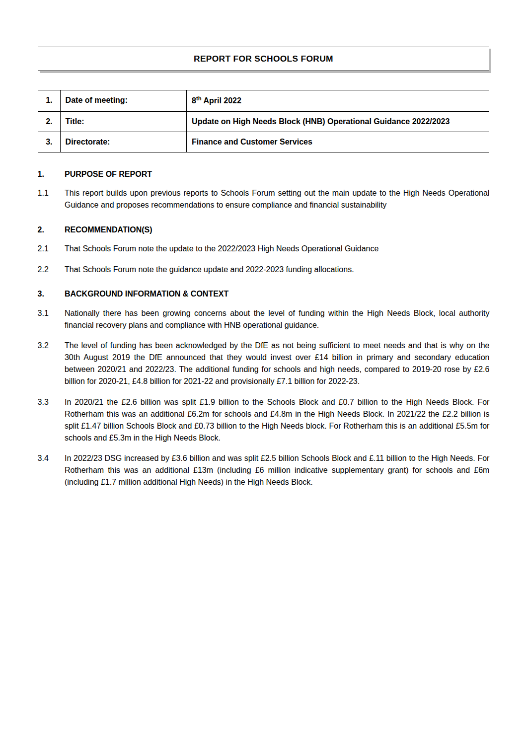REPORT FOR SCHOOLS FORUM
| 1. | Date of meeting: | 8 th April 2022 |
| 2. | Title: | Update on High Needs Block (HNB) Operational Guidance 2022/2023 |
| 3. | Directorate: | Finance and Customer Services |
1. PURPOSE OF REPORT
1.1
This report builds upon previous reports to Schools Forum setting out the main update to the High Needs Operational Guidance and proposes recommendations to ensure compliance and financial sustainability
2. RECOMMENDATION(S)
2.1
That Schools Forum note the update to the 2022/2023 High Needs Operational Guidance
2.2
That Schools Forum note the guidance update and 2022-2023 funding allocations.
3. BACKGROUND INFORMATION & CONTEXT
3.1
Nationally there has been growing concerns about the level of funding within the High Needs Block, local authority financial recovery plans and compliance with HNB operational guidance.
3.2
The level of funding has been acknowledged by the DfE as not being sufficient to meet needs and that is why on the 30th August 2019 the DfE announced that they would invest over £14 billion in primary and secondary education between 2020/21 and 2022/23. The additional funding for schools and high needs, compared to 2019-20 rose by £2.6 billion for 2020-21, £4.8 billion for 2021-22 and provisionally £7.1 billion for 2022-23.
3.3
In 2020/21 the £2.6 billion was split £1.9 billion to the Schools Block and £0.7 billion to the High Needs Block. For Rotherham this was an additional £6.2m for schools and £4.8m in the High Needs Block. In 2021/22 the £2.2 billion is split £1.47 billion Schools Block and £0.73 billion to the High Needs block. For Rotherham this is an additional £5.5m for schools and £5.3m in the High Needs Block.
3.4
In 2022/23 DSG increased by £3.6 billion and was split £2.5 billion Schools Block and £.11 billion to the High Needs. For Rotherham this was an additional £13m (including £6 million indicative supplementary grant) for schools and £6m (including £1.7 million additional High Needs) in the High Needs Block.